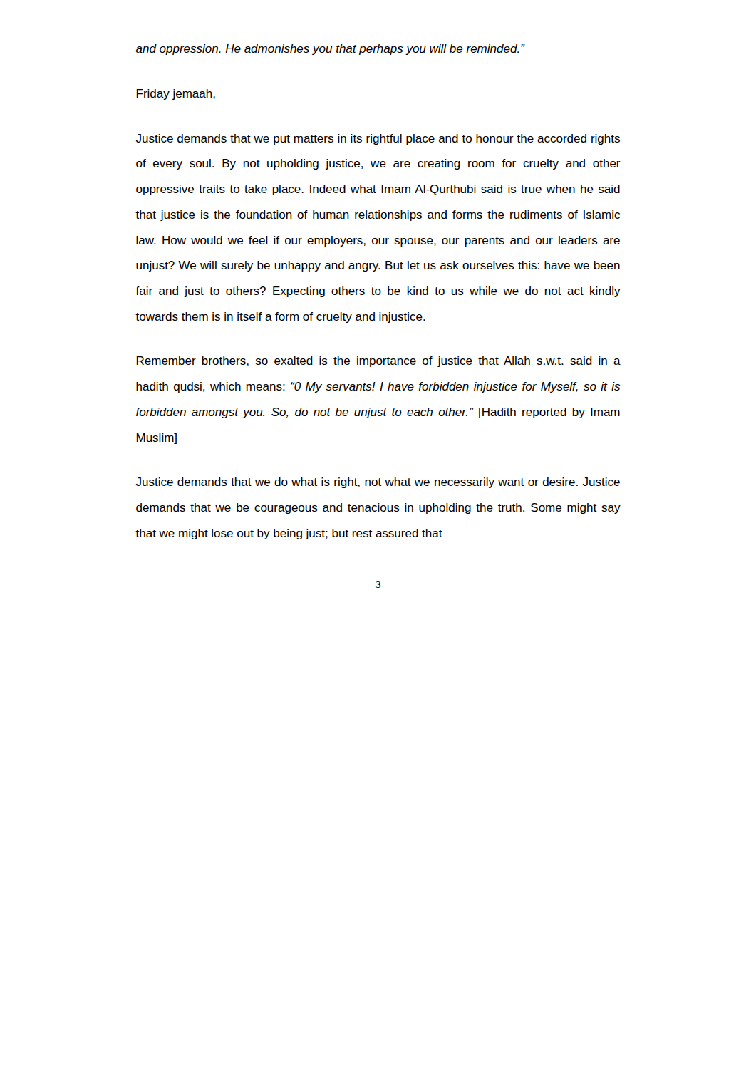and oppression. He admonishes you that perhaps you will be reminded.”
Friday jemaah,
Justice demands that we put matters in its rightful place and to honour the accorded rights of every soul. By not upholding justice, we are creating room for cruelty and other oppressive traits to take place. Indeed what Imam Al-Qurthubi said is true when he said that justice is the foundation of human relationships and forms the rudiments of Islamic law. How would we feel if our employers, our spouse, our parents and our leaders are unjust? We will surely be unhappy and angry. But let us ask ourselves this: have we been fair and just to others? Expecting others to be kind to us while we do not act kindly towards them is in itself a form of cruelty and injustice.
Remember brothers, so exalted is the importance of justice that Allah s.w.t. said in a hadith qudsi, which means: “0 My servants! I have forbidden injustice for Myself, so it is forbidden amongst you. So, do not be unjust to each other.” [Hadith reported by Imam Muslim]
Justice demands that we do what is right, not what we necessarily want or desire. Justice demands that we be courageous and tenacious in upholding the truth. Some might say that we might lose out by being just; but rest assured that
3